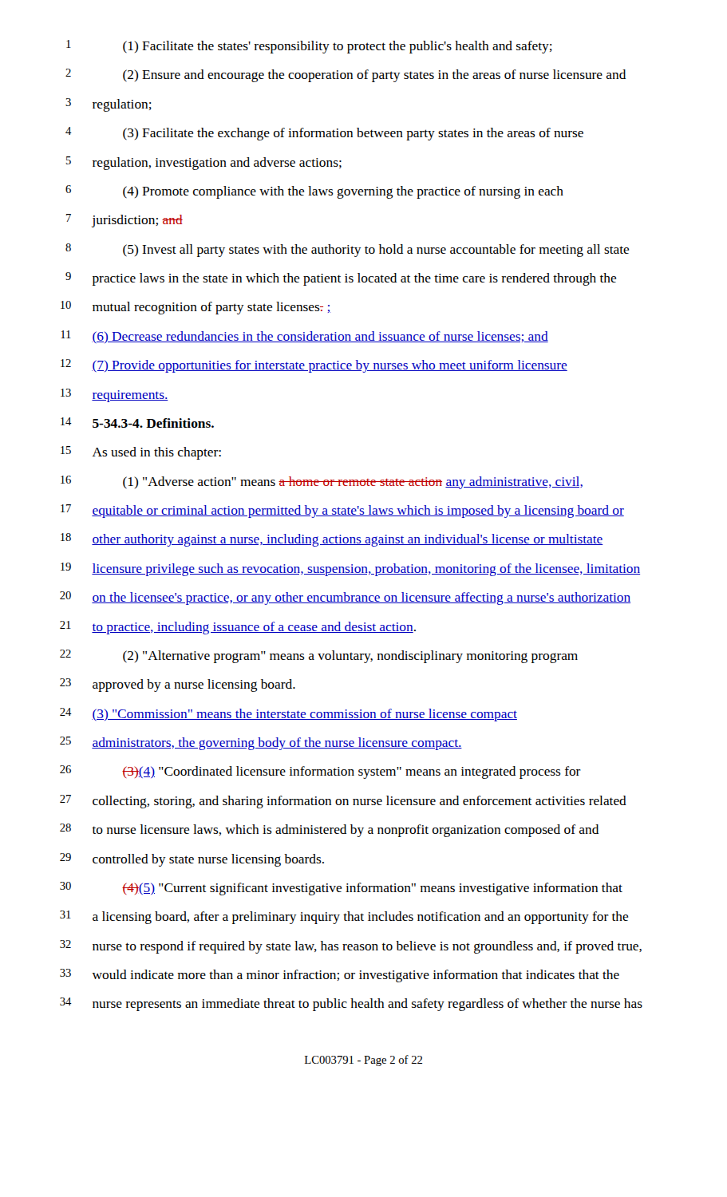(1) Facilitate the states' responsibility to protect the public's health and safety;
(2) Ensure and encourage the cooperation of party states in the areas of nurse licensure and
regulation;
(3) Facilitate the exchange of information between party states in the areas of nurse
regulation, investigation and adverse actions;
(4) Promote compliance with the laws governing the practice of nursing in each
jurisdiction; and
(5) Invest all party states with the authority to hold a nurse accountable for meeting all state
practice laws in the state in which the patient is located at the time care is rendered through the
mutual recognition of party state licenses. ;
(6) Decrease redundancies in the consideration and issuance of nurse licenses; and
(7) Provide opportunities for interstate practice by nurses who meet uniform licensure
requirements.
5-34.3-4. Definitions.
As used in this chapter:
(1) "Adverse action" means a home or remote state action any administrative, civil,
equitable or criminal action permitted by a state's laws which is imposed by a licensing board or
other authority against a nurse, including actions against an individual's license or multistate
licensure privilege such as revocation, suspension, probation, monitoring of the licensee, limitation
on the licensee's practice, or any other encumbrance on licensure affecting a nurse's authorization
to practice, including issuance of a cease and desist action.
(2) "Alternative program" means a voluntary, nondisciplinary monitoring program
approved by a nurse licensing board.
(3) "Commission" means the interstate commission of nurse license compact
administrators, the governing body of the nurse licensure compact.
(3)(4) "Coordinated licensure information system" means an integrated process for
collecting, storing, and sharing information on nurse licensure and enforcement activities related
to nurse licensure laws, which is administered by a nonprofit organization composed of and
controlled by state nurse licensing boards.
(4)(5) "Current significant investigative information" means investigative information that
a licensing board, after a preliminary inquiry that includes notification and an opportunity for the
nurse to respond if required by state law, has reason to believe is not groundless and, if proved true,
would indicate more than a minor infraction; or investigative information that indicates that the
nurse represents an immediate threat to public health and safety regardless of whether the nurse has
LC003791 - Page 2 of 22